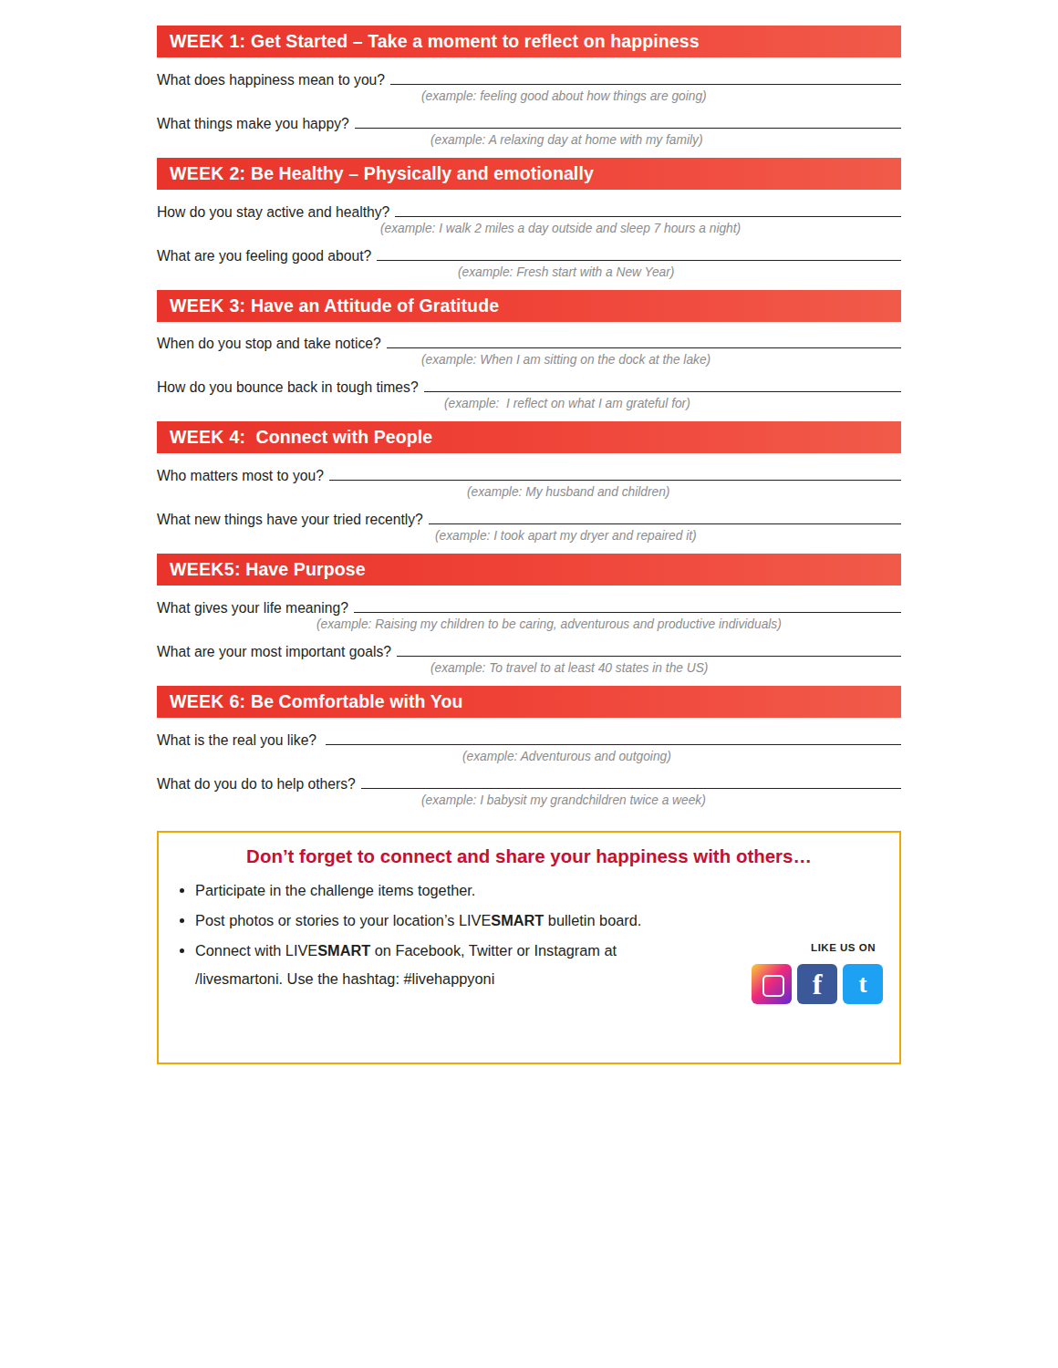WEEK 1: Get Started – Take a moment to reflect on happiness
What does happiness mean to you?
(example: feeling good about how things are going)
What things make you happy?
(example: A relaxing day at home with my family)
WEEK 2: Be Healthy – Physically and emotionally
How do you stay active and healthy?
(example: I walk 2 miles a day outside and sleep 7 hours a night)
What are you feeling good about?
(example: Fresh start with a New Year)
WEEK 3: Have an Attitude of Gratitude
When do you stop and take notice?
(example: When I am sitting on the dock at the lake)
How do you bounce back in tough times?
(example: I reflect on what I am grateful for)
WEEK 4: Connect with People
Who matters most to you?
(example: My husband and children)
What new things have your tried recently?
(example: I took apart my dryer and repaired it)
WEEK5: Have Purpose
What gives your life meaning?
(example: Raising my children to be caring, adventurous and productive individuals)
What are your most important goals?
(example: To travel to at least 40 states in the US)
WEEK 6: Be Comfortable with You
What is the real you like?
(example: Adventurous and outgoing)
What do you do to help others?
(example: I babysit my grandchildren twice a week)
Don’t forget to connect and share your happiness with others…
Participate in the challenge items together.
Post photos or stories to your location’s LIVESMART bulletin board.
Connect with LIVESMART on Facebook, Twitter or Instagram at
/livesmartoni. Use the hashtag: #livehappyoni
LIKE US ON
f t